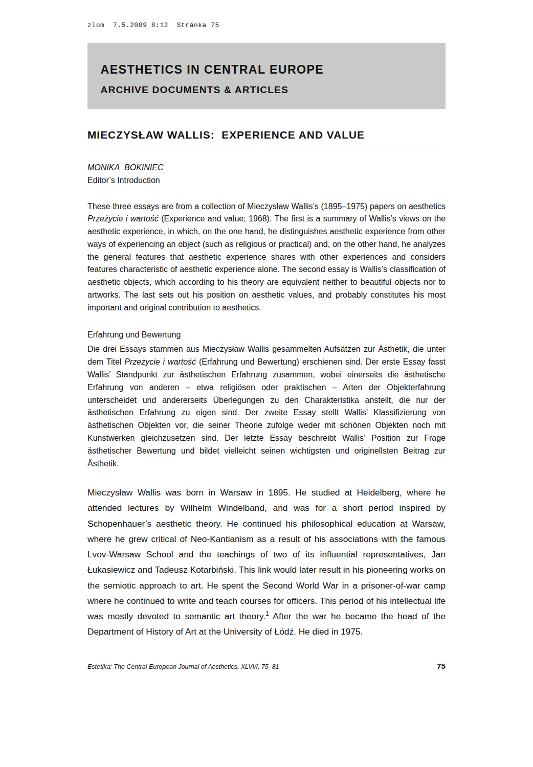zlom 7.5.2009 8:12 Stránka 75
Aesthetics in Central Europe
Archive Documents & Articles
Mieczysław Wallis: Experience and Value
MONIKA BOKINIEC
Editor’s Introduction
These three essays are from a collection of Mieczysław Wallis’s (1895–1975) papers on aesthetics Przeżycie i wartość (Experience and value; 1968). The first is a summary of Wallis’s views on the aesthetic experience, in which, on the one hand, he distinguishes aesthetic experience from other ways of experiencing an object (such as religious or practical) and, on the other hand, he analyzes the general features that aesthetic experience shares with other experiences and considers features characteristic of aesthetic experience alone. The second essay is Wallis’s classification of aesthetic objects, which according to his theory are equivalent neither to beautiful objects nor to artworks. The last sets out his position on aesthetic values, and probably constitutes his most important and original contribution to aesthetics.
Erfahrung und Bewertung
Die drei Essays stammen aus Mieczysław Wallis gesammelten Aufsätzen zur Ästhetik, die unter dem Titel Przeżycie i wartość (Erfahrung und Bewertung) erschienen sind. Der erste Essay fasst Wallis’ Standpunkt zur ästhetischen Erfahrung zusammen, wobei einerseits die ästhetische Erfahrung von anderen – etwa religiösen oder praktischen – Arten der Objekterfahrung unterscheidet und andererseits Überlegungen zu den Charakteristika anstellt, die nur der ästhetischen Erfahrung zu eigen sind. Der zweite Essay stellt Wallis’ Klassifizierung von ästhetischen Objekten vor, die seiner Theorie zufolge weder mit schönen Objekten noch mit Kunstwerken gleichzusetzen sind. Der letzte Essay beschreibt Wallis’ Position zur Frage ästhetischer Bewertung und bildet vielleicht seinen wichtigsten und originellsten Beitrag zur Ästhetik.
Mieczysław Wallis was born in Warsaw in 1895. He studied at Heidelberg, where he attended lectures by Wilhelm Windelband, and was for a short period inspired by Schopenhauer’s aesthetic theory. He continued his philosophical education at Warsaw, where he grew critical of Neo-Kantianism as a result of his associations with the famous Lvov-Warsaw School and the teachings of two of its influential representatives, Jan Łukasiewicz and Tadeusz Kotarbiński. This link would later result in his pioneering works on the semiotic approach to art. He spent the Second World War in a prisoner-of-war camp where he continued to write and teach courses for officers. This period of his intellectual life was mostly devoted to semantic art theory.1 After the war he became the head of the Department of History of Art at the University of Łódź. He died in 1975.
Estetika: The Central European Journal of Aesthetics, XLVI/I, 75–81 75